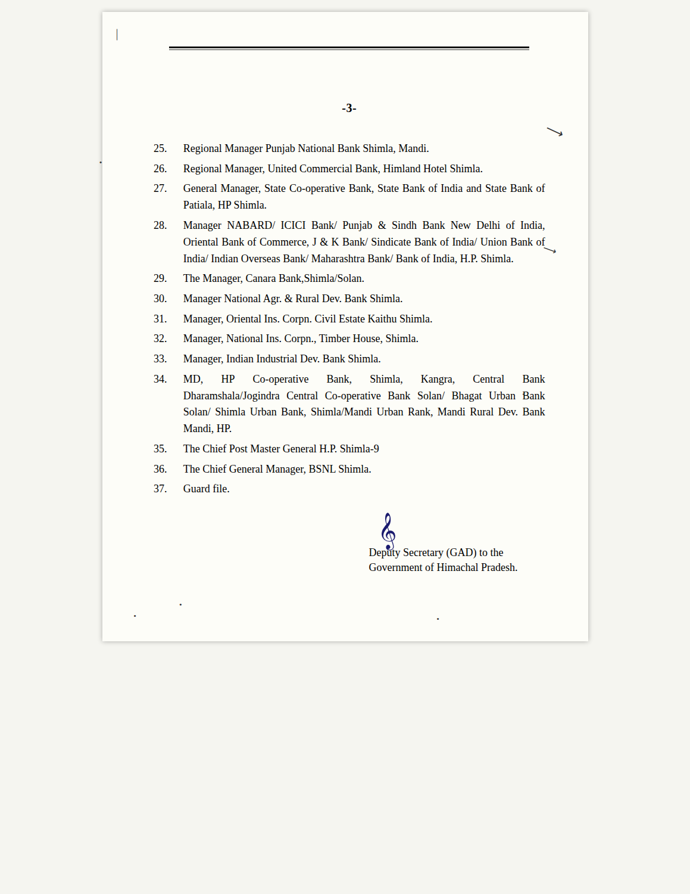— ⟶ ⟶ • • • • •
-3-
25. Regional Manager Punjab National Bank Shimla, Mandi.
26. Regional Manager, United Commercial Bank, Himland Hotel Shimla.
27. General Manager, State Co-operative Bank, State Bank of India and State Bank of Patiala, HP Shimla.
28. Manager NABARD/ ICICI Bank/ Punjab & Sindh Bank New Delhi of India, Oriental Bank of Commerce, J & K Bank/ Sindicate Bank of India/ Union Bank of India/ Indian Overseas Bank/ Maharashtra Bank/ Bank of India, H.P. Shimla.
29. The Manager, Canara Bank,Shimla/Solan.
30. Manager National Agr. & Rural Dev. Bank Shimla.
31. Manager, Oriental Ins. Corpn. Civil Estate Kaithu Shimla.
32. Manager, National Ins. Corpn., Timber House, Shimla.
33. Manager, Indian Industrial Dev. Bank Shimla.
34. MD, HP Co-operative Bank, Shimla, Kangra, Central Bank Dharamshala/Jogindra Central Co-operative Bank Solan/ Bhagat Urban Bank Solan/ Shimla Urban Bank, Shimla/Mandi Urban Rank, Mandi Rural Dev. Bank Mandi, HP.
35. The Chief Post Master General H.P. Shimla-9
36. The Chief General Manager, BSNL Shimla.
37. Guard file.
𝄞
Deputy Secretary (GAD) to the
Government of Himachal Pradesh.